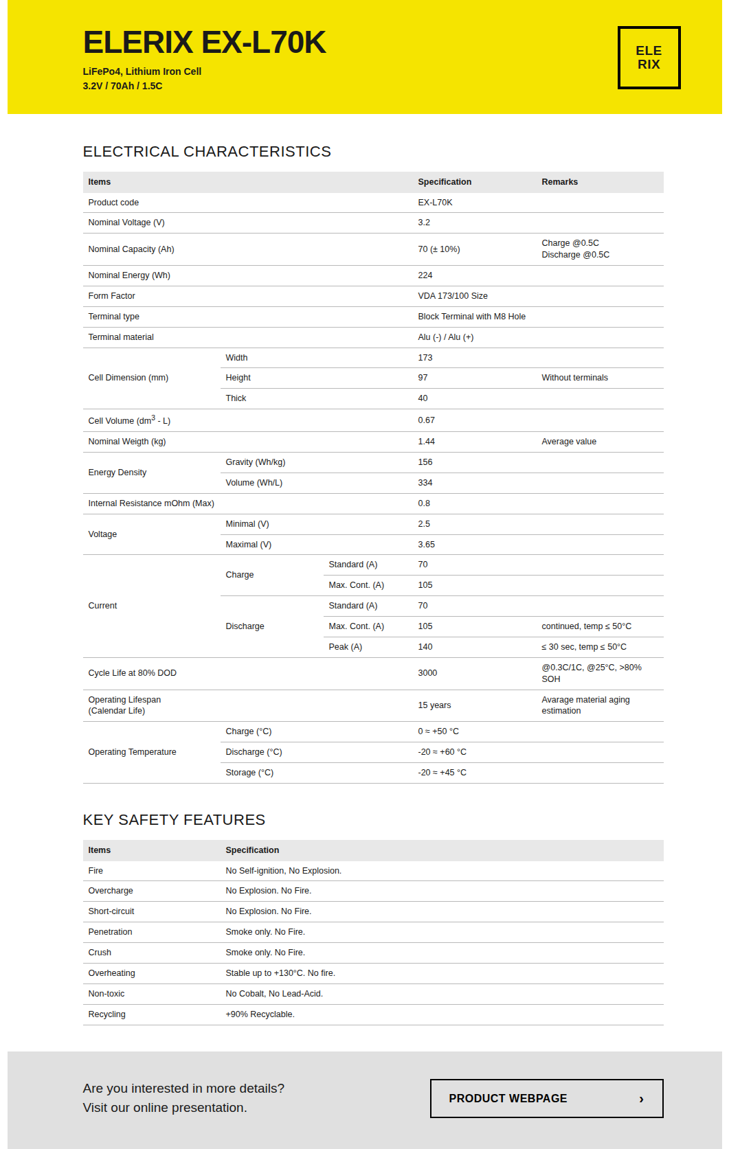ELERIX EX-L70K
LiFePo4, Lithium Iron Cell
3.2V / 70Ah / 1.5C
ELE RIX
ELECTRICAL CHARACTERISTICS
| Items | Specification | Remarks |
| --- | --- | --- |
| Product code | EX-L70K | |
| Nominal Voltage (V) | 3.2 | |
| Nominal Capacity (Ah) | 70 (± 10%) | Charge @0.5C Discharge @0.5C |
| Nominal Energy (Wh) | 224 | |
| Form Factor | VDA 173/100 Size | |
| Terminal type | Block Terminal with M8 Hole | |
| Terminal material | Alu (-) / Alu (+) | |
| Cell Dimension (mm) | Width | 173 | |
| Height | 97 | Without terminals |
| Thick | 40 | |
| Cell Volume (dm 3 - L) | 0.67 | |
| Nominal Weigth (kg) | 1.44 | Average value |
| Energy Density | Gravity (Wh/kg) | 156 | |
| Volume (Wh/L) | 334 | |
| Internal Resistance mOhm (Max) | 0.8 | |
| Voltage | Minimal (V) | 2.5 | |
| Maximal (V) | 3.65 | |
| Current | Charge | Standard (A) | 70 | |
| Max. Cont. (A) | 105 | |
| Discharge | Standard (A) | 70 | |
| Max. Cont. (A) | 105 | continued, temp ≤ 50°C |
| Peak (A) | 140 | ≤ 30 sec, temp ≤ 50°C |
| Cycle Life at 80% DOD | 3000 | @0.3C/1C, @25°C, >80% SOH |
| Operating Lifespan (Calendar Life) | 15 years | Avarage material aging estimation |
| Operating Temperature | Charge (°C) | 0 ≈ +50 °C | |
| Discharge (°C) | -20 ≈ +60 °C | |
| Storage (°C) | -20 ≈ +45 °C | |
KEY SAFETY FEATURES
| Items | Specification |
| --- | --- |
| Fire | No Self-ignition, No Explosion. |
| Overcharge | No Explosion. No Fire. |
| Short-circuit | No Explosion. No Fire. |
| Penetration | Smoke only. No Fire. |
| Crush | Smoke only. No Fire. |
| Overheating | Stable up to +130°C. No fire. |
| Non-toxic | No Cobalt, No Lead-Acid. |
| Recycling | +90% Recyclable. |
Are you interested in more details?
Visit our online presentation.
PRODUCT WEBPAGE ›